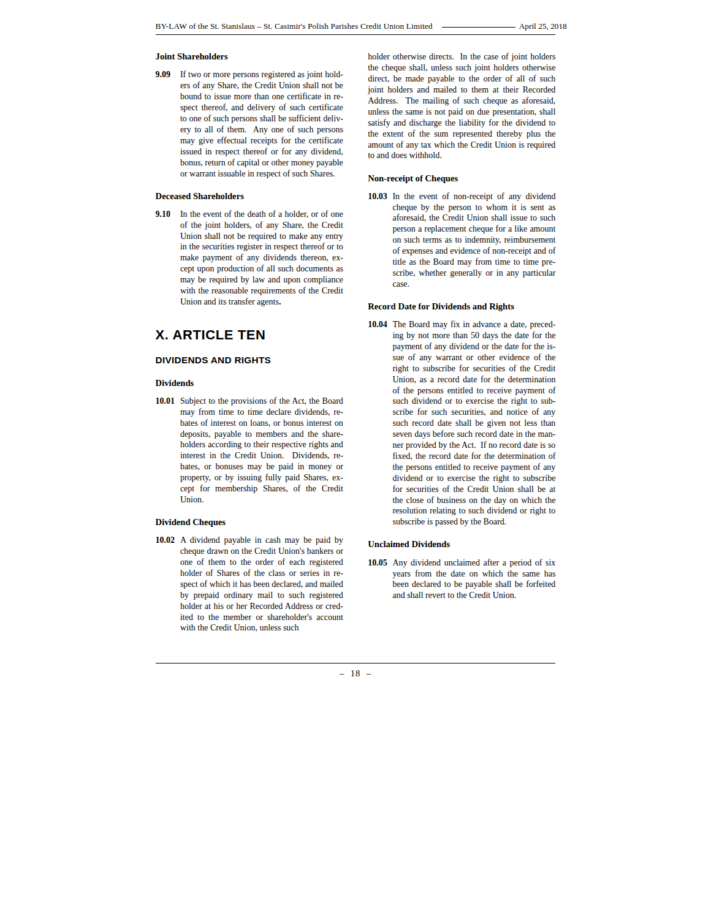BY-LAW of the St. Stanislaus – St. Casimir's Polish Parishes Credit Union Limited April 25, 2018
Joint Shareholders
9.09
If two or more persons registered as joint holders of any Share, the Credit Union shall not be bound to issue more than one certificate in respect thereof, and delivery of such certificate to one of such persons shall be sufficient delivery to all of them. Any one of such persons may give effectual receipts for the certificate issued in respect thereof or for any dividend, bonus, return of capital or other money payable or warrant issuable in respect of such Shares.
Deceased Shareholders
9.10
In the event of the death of a holder, or of one of the joint holders, of any Share, the Credit Union shall not be required to make any entry in the securities register in respect thereof or to make payment of any dividends thereon, except upon production of all such documents as may be required by law and upon compliance with the reasonable requirements of the Credit Union and its transfer agents.
X. ARTICLE TEN
DIVIDENDS AND RIGHTS
Dividends
10.01
Subject to the provisions of the Act, the Board may from time to time declare dividends, rebates of interest on loans, or bonus interest on deposits, payable to members and the shareholders according to their respective rights and interest in the Credit Union. Dividends, rebates, or bonuses may be paid in money or property, or by issuing fully paid Shares, except for membership Shares, of the Credit Union.
Dividend Cheques
10.02
A dividend payable in cash may be paid by cheque drawn on the Credit Union's bankers or one of them to the order of each registered holder of Shares of the class or series in respect of which it has been declared, and mailed by prepaid ordinary mail to such registered holder at his or her Recorded Address or credited to the member or shareholder's account with the Credit Union, unless such
holder otherwise directs. In the case of joint holders the cheque shall, unless such joint holders otherwise direct, be made payable to the order of all of such joint holders and mailed to them at their Recorded Address. The mailing of such cheque as aforesaid, unless the same is not paid on due presentation, shall satisfy and discharge the liability for the dividend to the extent of the sum represented thereby plus the amount of any tax which the Credit Union is required to and does withhold.
Non-receipt of Cheques
10.03
In the event of non-receipt of any dividend cheque by the person to whom it is sent as aforesaid, the Credit Union shall issue to such person a replacement cheque for a like amount on such terms as to indemnity, reimbursement of expenses and evidence of non-receipt and of title as the Board may from time to time prescribe, whether generally or in any particular case.
Record Date for Dividends and Rights
10.04
The Board may fix in advance a date, preceding by not more than 50 days the date for the payment of any dividend or the date for the issue of any warrant or other evidence of the right to subscribe for securities of the Credit Union, as a record date for the determination of the persons entitled to receive payment of such dividend or to exercise the right to subscribe for such securities, and notice of any such record date shall be given not less than seven days before such record date in the manner provided by the Act. If no record date is so fixed, the record date for the determination of the persons entitled to receive payment of any dividend or to exercise the right to subscribe for securities of the Credit Union shall be at the close of business on the day on which the resolution relating to such dividend or right to subscribe is passed by the Board.
Unclaimed Dividends
10.05
Any dividend unclaimed after a period of six years from the date on which the same has been declared to be payable shall be forfeited and shall revert to the Credit Union.
– 18 –